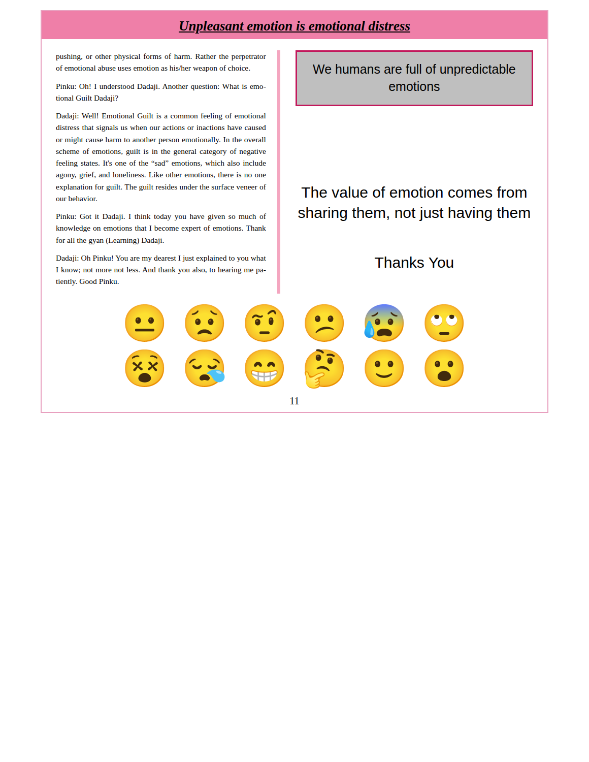Unpleasant emotion is emotional distress
pushing, or other physical forms of harm. Rather the perpetrator of emotional abuse uses emotion as his/her weapon of choice.
Pinku: Oh! I understood Dadaji. Another question: What is emotional Guilt Dadaji?
Dadaji: Well! Emotional Guilt is a common feeling of emotional distress that signals us when our actions or inactions have caused or might cause harm to another person emotionally. In the overall scheme of emotions, guilt is in the general category of negative feeling states. It's one of the “sad” emotions, which also include agony, grief, and loneliness. Like other emotions, there is no one explanation for guilt. The guilt resides under the surface veneer of our behavior.
Pinku: Got it Dadaji. I think today you have given so much of knowledge on emotions that I become expert of emotions. Thank for all the gyan (Learning) Dadaji.
Dadaji: Oh Pinku! You are my dearest I just explained to you what I know; not more not less. And thank you also, to hearing me patiently. Good Pinku.
We humans are full of unpredictable emotions
The value of emotion comes from sharing them, not just having them
Thanks You
😐 😟 🤨 😕 😰 🙄
😵 😪 😁 🤔 🙂 😮
11